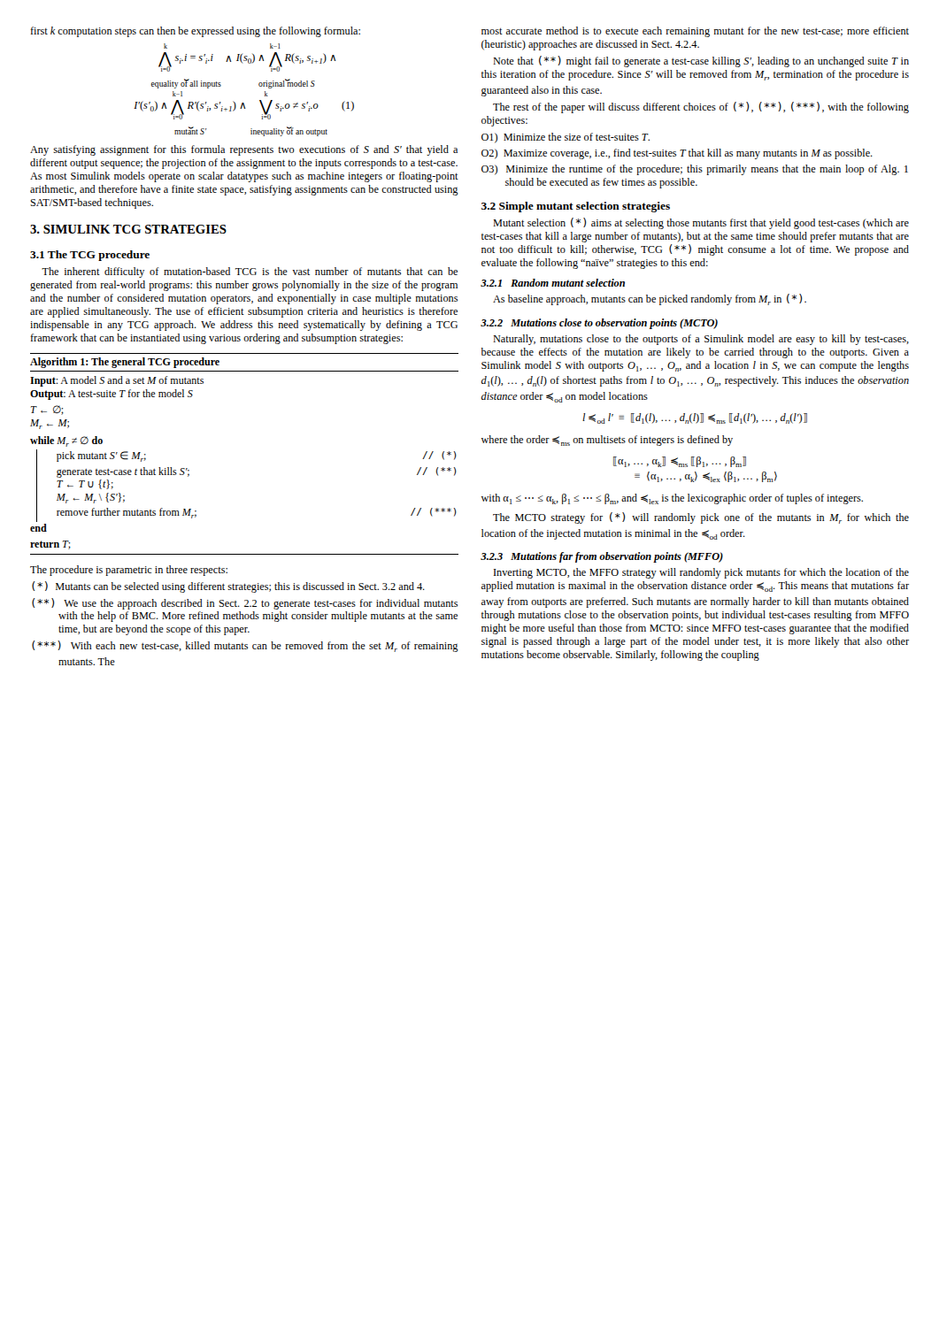first k computation steps can then be expressed using the following formula:
| k ⋀ i=0 s i .i = s′ i .i | ∧ | I ( s 0 ) ∧ k−1 ⋀ i=0 R ( s i , s i+1 ) ∧ |
| ⏟ equality of all inputs | | ⏟ original model S |
| I′ ( s′ 0 ) ∧ k−1 ⋀ i=0 R′ ( s′ i , s′ i+1 ) ∧ | k ⋁ i=0 s i .o ≠ s′ i .o | (1) |
| ⏟ mutant S′ | ⏟ inequality of an output | |
Any satisfying assignment for this formula represents two executions of S and S′ that yield a different output sequence; the projection of the assignment to the inputs corresponds to a test-case. As most Simulink models operate on scalar datatypes such as machine integers or floating-point arithmetic, and therefore have a finite state space, satisfying assignments can be constructed using SAT/SMT-based techniques.
3. SIMULINK TCG STRATEGIES
3.1 The TCG procedure
The inherent difficulty of mutation-based TCG is the vast number of mutants that can be generated from real-world programs: this number grows polynomially in the size of the program and the number of considered mutation operators, and exponentially in case multiple mutations are applied simultaneously. The use of efficient subsumption criteria and heuristics is therefore indispensable in any TCG approach. We address this need systematically by defining a TCG framework that can be instantiated using various ordering and subsumption strategies:
Algorithm 1: The general TCG procedure
Input: A model S and a set M of mutants
Output: A test-suite T for the model S
T ← ∅;
Mr ← M;
while Mr ≠ ∅ do
pick mutant S′ ∈ Mr; // (*)
generate test-case t that kills S′; // (**)
T ← T ∪ {t};
Mr ← Mr \ {S′};
remove further mutants from Mr; // (***)
end
return T;
The procedure is parametric in three respects:
(*) Mutants can be selected using different strategies; this is discussed in Sect. 3.2 and 4.
(**) We use the approach described in Sect. 2.2 to generate test-cases for individual mutants with the help of BMC. More refined methods might consider multiple mutants at the same time, but are beyond the scope of this paper.
(***) With each new test-case, killed mutants can be removed from the set Mr of remaining mutants. The
most accurate method is to execute each remaining mutant for the new test-case; more efficient (heuristic) approaches are discussed in Sect. 4.2.4.
Note that (**) might fail to generate a test-case killing S′, leading to an unchanged suite T in this iteration of the procedure. Since S′ will be removed from Mr, termination of the procedure is guaranteed also in this case.
The rest of the paper will discuss different choices of (*), (**), (***), with the following objectives:
O1) Minimize the size of test-suites T.
O2) Maximize coverage, i.e., find test-suites T that kill as many mutants in M as possible.
O3) Minimize the runtime of the procedure; this primarily means that the main loop of Alg. 1 should be executed as few times as possible.
3.2 Simple mutant selection strategies
Mutant selection (*) aims at selecting those mutants first that yield good test-cases (which are test-cases that kill a large number of mutants), but at the same time should prefer mutants that are not too difficult to kill; otherwise, TCG (**) might consume a lot of time. We propose and evaluate the following “naïve” strategies to this end:
3.2.1 Random mutant selection
As baseline approach, mutants can be picked randomly from Mr in (*).
3.2.2 Mutations close to observation points (MCTO)
Naturally, mutations close to the outports of a Simulink model are easy to kill by test-cases, because the effects of the mutation are likely to be carried through to the outports. Given a Simulink model S with outports O 1, … , On, and a location l in S, we can compute the lengths d 1(l), … , dn(l) of shortest paths from l to O 1, … , On, respectively. This induces the observation distance order ≼od on model locations
l ≼od l′ ≡ ⟦d 1(l), … , dn(l)⟧ ≼ms ⟦d 1(l′), … , dn(l′)⟧
where the order ≼ms on multisets of integers is defined by
| ⟦α 1 , … , α k ⟧ ≼ ms ⟦β 1 , … , β m ⟧ |
| ≡ ⟨α 1 , … , α k ⟩ ≼ lex ⟨β 1 , … , β m ⟩ |
with α1 ≤ ⋯ ≤ αk, β1 ≤ ⋯ ≤ βm, and ≼lex is the lexicographic order of tuples of integers.
The MCTO strategy for (*) will randomly pick one of the mutants in Mr for which the location of the injected mutation is minimal in the ≼od order.
3.2.3 Mutations far from observation points (MFFO)
Inverting MCTO, the MFFO strategy will randomly pick mutants for which the location of the applied mutation is maximal in the observation distance order ≼od. This means that mutations far away from outports are preferred. Such mutants are normally harder to kill than mutants obtained through mutations close to the observation points, but individual test-cases resulting from MFFO might be more useful than those from MCTO: since MFFO test-cases guarantee that the modified signal is passed through a large part of the model under test, it is more likely that also other mutations become observable. Similarly, following the coupling